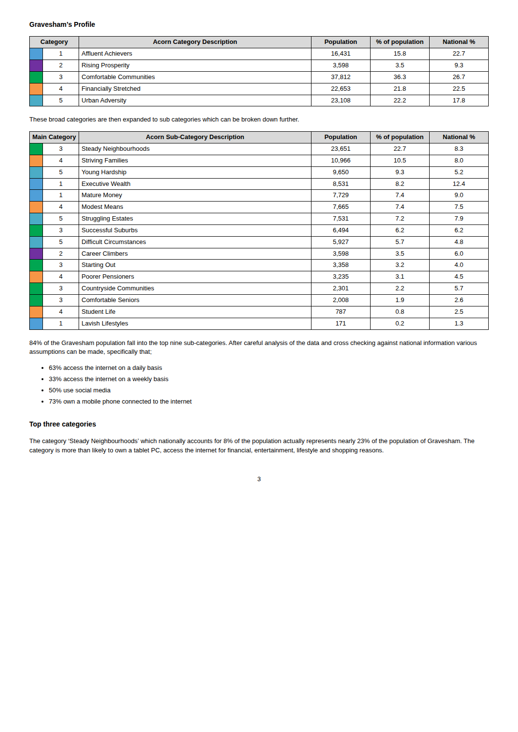Gravesham’s Profile
| Category | Acorn Category Description | Population | % of population | National % |
| --- | --- | --- | --- | --- |
| 1 | Affluent Achievers | 16,431 | 15.8 | 22.7 |
| 2 | Rising Prosperity | 3,598 | 3.5 | 9.3 |
| 3 | Comfortable Communities | 37,812 | 36.3 | 26.7 |
| 4 | Financially Stretched | 22,653 | 21.8 | 22.5 |
| 5 | Urban Adversity | 23,108 | 22.2 | 17.8 |
These broad categories are then expanded to sub categories which can be broken down further.
| Main Category | Acorn Sub-Category Description | Population | % of population | National % |
| --- | --- | --- | --- | --- |
| 3 | Steady Neighbourhoods | 23,651 | 22.7 | 8.3 |
| 4 | Striving Families | 10,966 | 10.5 | 8.0 |
| 5 | Young Hardship | 9,650 | 9.3 | 5.2 |
| 1 | Executive Wealth | 8,531 | 8.2 | 12.4 |
| 1 | Mature Money | 7,729 | 7.4 | 9.0 |
| 4 | Modest Means | 7,665 | 7.4 | 7.5 |
| 5 | Struggling Estates | 7,531 | 7.2 | 7.9 |
| 3 | Successful Suburbs | 6,494 | 6.2 | 6.2 |
| 5 | Difficult Circumstances | 5,927 | 5.7 | 4.8 |
| 2 | Career Climbers | 3,598 | 3.5 | 6.0 |
| 3 | Starting Out | 3,358 | 3.2 | 4.0 |
| 4 | Poorer Pensioners | 3,235 | 3.1 | 4.5 |
| 3 | Countryside Communities | 2,301 | 2.2 | 5.7 |
| 3 | Comfortable Seniors | 2,008 | 1.9 | 2.6 |
| 4 | Student Life | 787 | 0.8 | 2.5 |
| 1 | Lavish Lifestyles | 171 | 0.2 | 1.3 |
84% of the Gravesham population fall into the top nine sub-categories. After careful analysis of the data and cross checking against national information various assumptions can be made, specifically that;
63% access the internet on a daily basis
33% access the internet on a weekly basis
50% use social media
73% own a mobile phone connected to the internet
Top three categories
The category ‘Steady Neighbourhoods’ which nationally accounts for 8% of the population actually represents nearly 23% of the population of Gravesham. The category is more than likely to own a tablet PC, access the internet for financial, entertainment, lifestyle and shopping reasons.
3